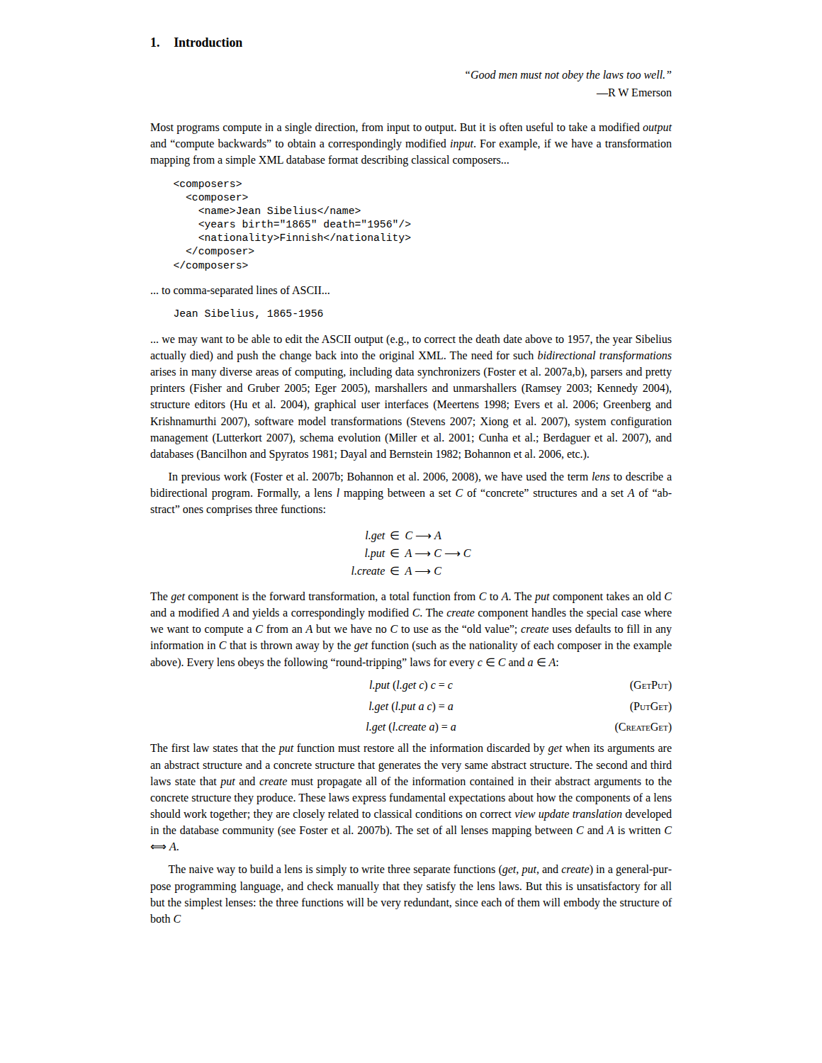1. Introduction
“Good men must not obey the laws too well.” —R W Emerson
Most programs compute in a single direction, from input to output. But it is often useful to take a modified output and “compute backwards” to obtain a correspondingly modified input. For example, if we have a transformation mapping from a simple XML database format describing classical composers...
<composers>
  <composer>
    <name>Jean Sibelius</name>
    <years birth="1865" death="1956"/>
    <nationality>Finnish</nationality>
  </composer>
</composers>
... to comma-separated lines of ASCII...
Jean Sibelius, 1865-1956
... we may want to be able to edit the ASCII output (e.g., to correct the death date above to 1957, the year Sibelius actually died) and push the change back into the original XML. The need for such bidirectional transformations arises in many diverse areas of computing, including data synchronizers (Foster et al. 2007a,b), parsers and pretty printers (Fisher and Gruber 2005; Eger 2005), marshallers and unmarshallers (Ramsey 2003; Kennedy 2004), structure editors (Hu et al. 2004), graphical user interfaces (Meertens 1998; Evers et al. 2006; Greenberg and Krishnamurthi 2007), software model transformations (Stevens 2007; Xiong et al. 2007), system configuration management (Lutterkort 2007), schema evolution (Miller et al. 2001; Cunha et al.; Berdaguer et al. 2007), and databases (Bancilhon and Spyratos 1981; Dayal and Bernstein 1982; Bohannon et al. 2006, etc.).
In previous work (Foster et al. 2007b; Bohannon et al. 2006, 2008), we have used the term lens to describe a bidirectional program. Formally, a lens l mapping between a set C of “concrete” structures and a set A of “abstract” ones comprises three functions:
| l.get | ∈ | C ⟶ A |
| l.put | ∈ | A ⟶ C ⟶ C |
| l.create | ∈ | A ⟶ C |
The get component is the forward transformation, a total function from C to A. The put component takes an old C and a modified A and yields a correspondingly modified C. The create component handles the special case where we want to compute a C from an A but we have no C to use as the “old value”; create uses defaults to fill in any information in C that is thrown away by the get function (such as the nationality of each composer in the example above). Every lens obeys the following “round-tripping” laws for every c ∈ C and a ∈ A:
l.put (l.get c) c = c (GetPut)
l.get (l.put a c) = a (PutGet)
l.get (l.create a) = a (CreateGet)
The first law states that the put function must restore all the information discarded by get when its arguments are an abstract structure and a concrete structure that generates the very same abstract structure. The second and third laws state that put and create must propagate all of the information contained in their abstract arguments to the concrete structure they produce. These laws express fundamental expectations about how the components of a lens should work together; they are closely related to classical conditions on correct view update translation developed in the database community (see Foster et al. 2007b). The set of all lenses mapping between C and A is written C ⟺ A.
The naive way to build a lens is simply to write three separate functions (get, put, and create) in a general-purpose programming language, and check manually that they satisfy the lens laws. But this is unsatisfactory for all but the simplest lenses: the three functions will be very redundant, since each of them will embody the structure of both C